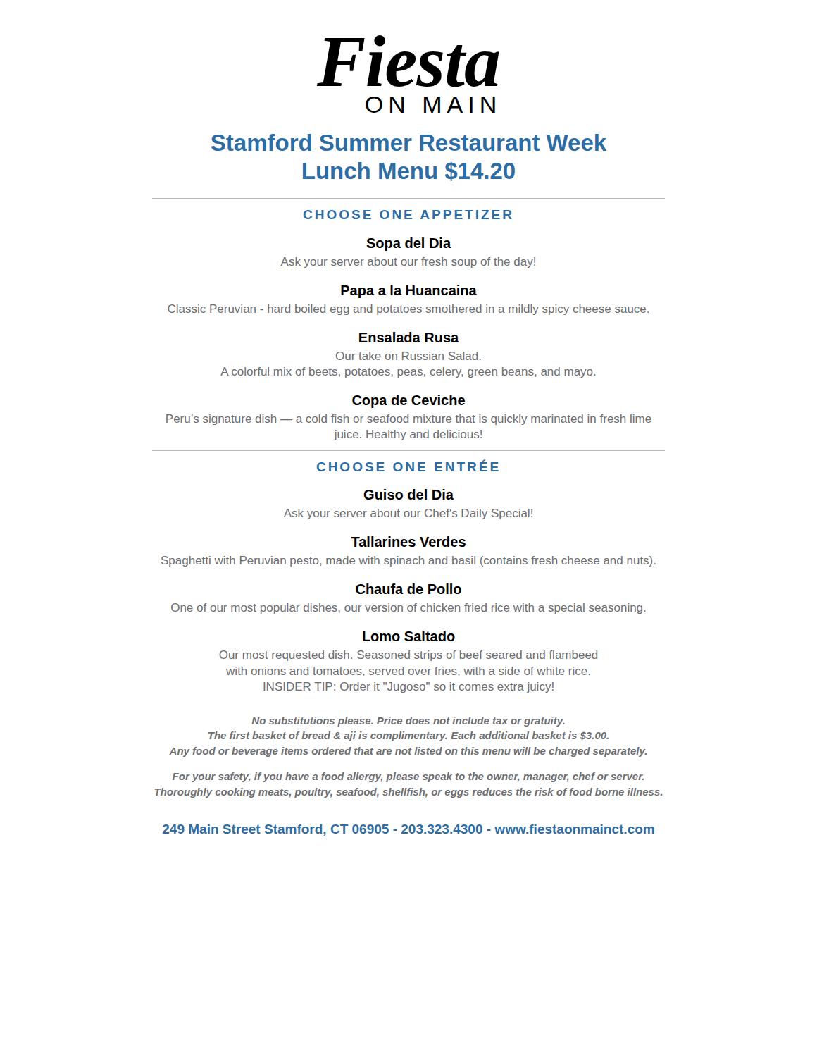Fiesta ON MAIN
Stamford Summer Restaurant Week
Lunch Menu $14.20
Choose One Appetizer
Sopa del Dia Ask your server about our fresh soup of the day!
Papa a la Huancaina Classic Peruvian - hard boiled egg and potatoes smothered in a mildly spicy cheese sauce.
Ensalada Rusa Our take on Russian Salad.
A colorful mix of beets, potatoes, peas, celery, green beans, and mayo.
Copa de Ceviche Peru’s signature dish — a cold fish or seafood mixture that is quickly marinated in fresh lime juice. Healthy and delicious!
Choose One Entrée
Guiso del Dia Ask your server about our Chef's Daily Special!
Tallarines Verdes Spaghetti with Peruvian pesto, made with spinach and basil (contains fresh cheese and nuts).
Chaufa de Pollo One of our most popular dishes, our version of chicken fried rice with a special seasoning.
Lomo Saltado Our most requested dish. Seasoned strips of beef seared and flambeed
with onions and tomatoes, served over fries, with a side of white rice.
INSIDER TIP: Order it "Jugoso" so it comes extra juicy!
No substitutions please. Price does not include tax or gratuity.
The first basket of bread & aji is complimentary. Each additional basket is $3.00.
Any food or beverage items ordered that are not listed on this menu will be charged separately.
For your safety, if you have a food allergy, please speak to the owner, manager, chef or server.
Thoroughly cooking meats, poultry, seafood, shellfish, or eggs reduces the risk of food borne illness.
249 Main Street Stamford, CT 06905 - 203.323.4300 - www.fiestaonmainct.com